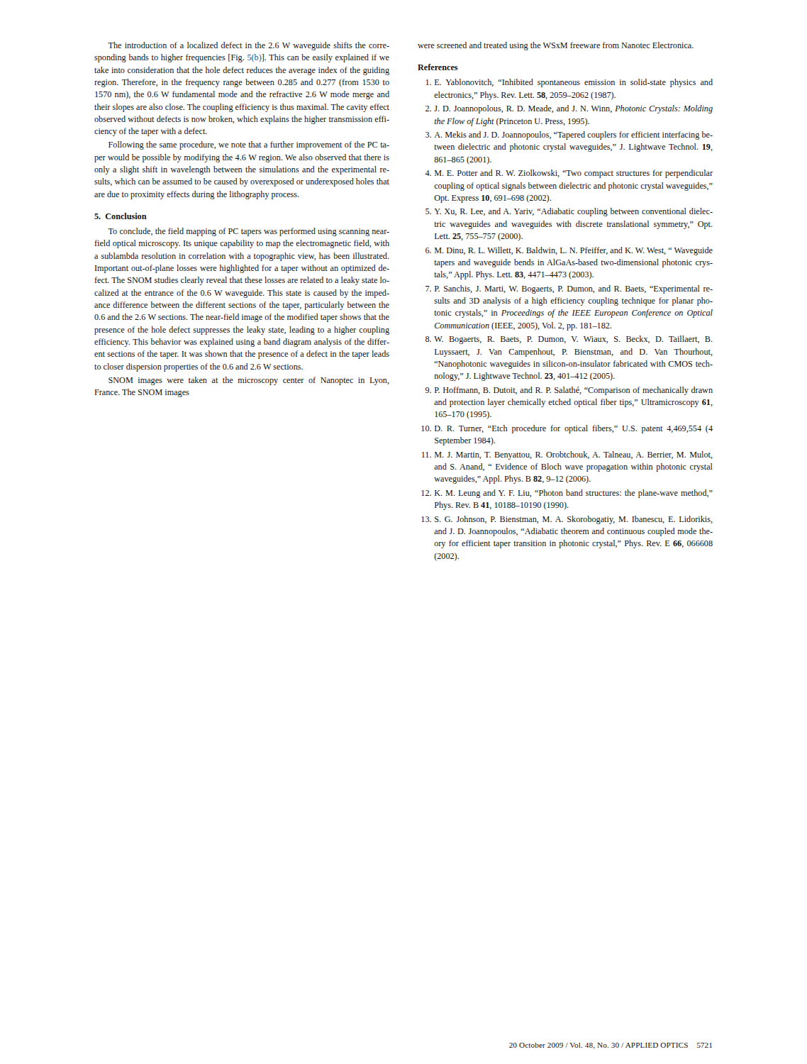The introduction of a localized defect in the 2.6 W waveguide shifts the corresponding bands to higher frequencies [Fig. 5(b)]. This can be easily explained if we take into consideration that the hole defect reduces the average index of the guiding region. Therefore, in the frequency range between 0.285 and 0.277 (from 1530 to 1570 nm), the 0.6 W fundamental mode and the refractive 2.6 W mode merge and their slopes are also close. The coupling efficiency is thus maximal. The cavity effect observed without defects is now broken, which explains the higher transmission efficiency of the taper with a defect.
Following the same procedure, we note that a further improvement of the PC taper would be possible by modifying the 4.6 W region. We also observed that there is only a slight shift in wavelength between the simulations and the experimental results, which can be assumed to be caused by overexposed or underexposed holes that are due to proximity effects during the lithography process.
5. Conclusion
To conclude, the field mapping of PC tapers was performed using scanning near-field optical microscopy. Its unique capability to map the electromagnetic field, with a sublambda resolution in correlation with a topographic view, has been illustrated. Important out-of-plane losses were highlighted for a taper without an optimized defect. The SNOM studies clearly reveal that these losses are related to a leaky state localized at the entrance of the 0.6 W waveguide. This state is caused by the impedance difference between the different sections of the taper, particularly between the 0.6 and the 2.6 W sections. The near-field image of the modified taper shows that the presence of the hole defect suppresses the leaky state, leading to a higher coupling efficiency. This behavior was explained using a band diagram analysis of the different sections of the taper. It was shown that the presence of a defect in the taper leads to closer dispersion properties of the 0.6 and 2.6 W sections.
SNOM images were taken at the microscopy center of Nanoptec in Lyon, France. The SNOM images
were screened and treated using the WSxM freeware from Nanotec Electronica.
References
E. Yablonovitch, “Inhibited spontaneous emission in solid-state physics and electronics,” Phys. Rev. Lett. 58, 2059–2062 (1987).
J. D. Joannopolous, R. D. Meade, and J. N. Winn, Photonic Crystals: Molding the Flow of Light (Princeton U. Press, 1995).
A. Mekis and J. D. Joannopoulos, “Tapered couplers for efficient interfacing between dielectric and photonic crystal waveguides,” J. Lightwave Technol. 19, 861–865 (2001).
M. E. Potter and R. W. Ziolkowski, “Two compact structures for perpendicular coupling of optical signals between dielectric and photonic crystal waveguides,” Opt. Express 10, 691–698 (2002).
Y. Xu, R. Lee, and A. Yariv, “Adiabatic coupling between conventional dielectric waveguides and waveguides with discrete translational symmetry,” Opt. Lett. 25, 755–757 (2000).
M. Dinu, R. L. Willett, K. Baldwin, L. N. Pfeiffer, and K. W. West, “ Waveguide tapers and waveguide bends in AlGaAs-based two-dimensional photonic crystals,” Appl. Phys. Lett. 83, 4471–4473 (2003).
P. Sanchis, J. Marti, W. Bogaerts, P. Dumon, and R. Baets, “Experimental results and 3D analysis of a high efficiency coupling technique for planar photonic crystals,” in Proceedings of the IEEE European Conference on Optical Communication (IEEE, 2005), Vol. 2, pp. 181–182.
W. Bogaerts, R. Baets, P. Dumon, V. Wiaux, S. Beckx, D. Taillaert, B. Luyssaert, J. Van Campenhout, P. Bienstman, and D. Van Thourhout, “Nanophotonic waveguides in silicon-on-insulator fabricated with CMOS technology,” J. Lightwave Technol. 23, 401–412 (2005).
P. Hoffmann, B. Dutoit, and R. P. Salathé, “Comparison of mechanically drawn and protection layer chemically etched optical fiber tips,” Ultramicroscopy 61, 165–170 (1995).
D. R. Turner, “Etch procedure for optical fibers,” U.S. patent 4,469,554 (4 September 1984).
M. J. Martin, T. Benyattou, R. Orobtchouk, A. Talneau, A. Berrier, M. Mulot, and S. Anand, “ Evidence of Bloch wave propagation within photonic crystal waveguides,” Appl. Phys. B 82, 9–12 (2006).
K. M. Leung and Y. F. Liu, “Photon band structures: the plane-wave method,” Phys. Rev. B 41, 10188–10190 (1990).
S. G. Johnson, P. Bienstman, M. A. Skorobogatiy, M. Ibanescu, E. Lidorikis, and J. D. Joannopoulos, “Adiabatic theorem and continuous coupled mode theory for efficient taper transition in photonic crystal,” Phys. Rev. E 66, 066608 (2002).
20 October 2009 / Vol. 48, No. 30 / APPLIED OPTICS 5721